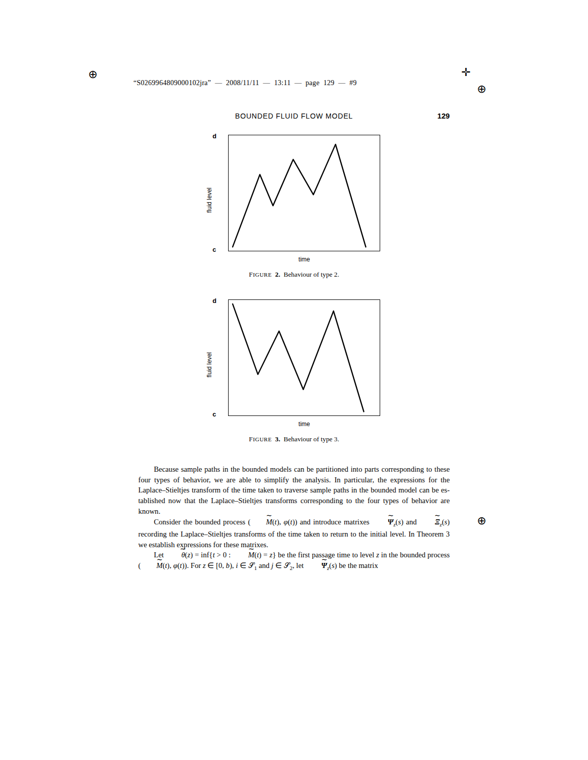⊕
✛
⊕
⊕
“S0269964809000102jra” — 2008/11/11 — 13:11 — page 129 — #9
BOUNDED FLUID FLOW MODEL 129
d
c
fluid level
time
FIGURE 2. Behaviour of type 2.
d
c
fluid level
time
FIGURE 3. Behaviour of type 3.
Because sample paths in the bounded models can be partitioned into parts corresponding to these four types of behavior, we are able to simplify the analysis. In particular, the expressions for the Laplace–Stieltjes transform of the time taken to traverse sample paths in the bounded model can be established now that the Laplace–Stieltjes transforms corresponding to the four types of behavior are known.
Consider the bounded process (∼M(t), φ(t)) and introduce matrixes ∼Ψz(s) and ∼Ξz(s) recording the Laplace–Stieltjes transforms of the time taken to return to the initial level. In Theorem 3 we establish expressions for these matrixes.
Let ∼θ(z) = inf{t > 0 : ∼M(t) = z} be the first passage time to level z in the bounded process (∼M(t), φ(t)). For z ∈ [0, b), i ∈ 𝒮1 and j ∈ 𝒮2, let ∼Ψz(s) be the matrix